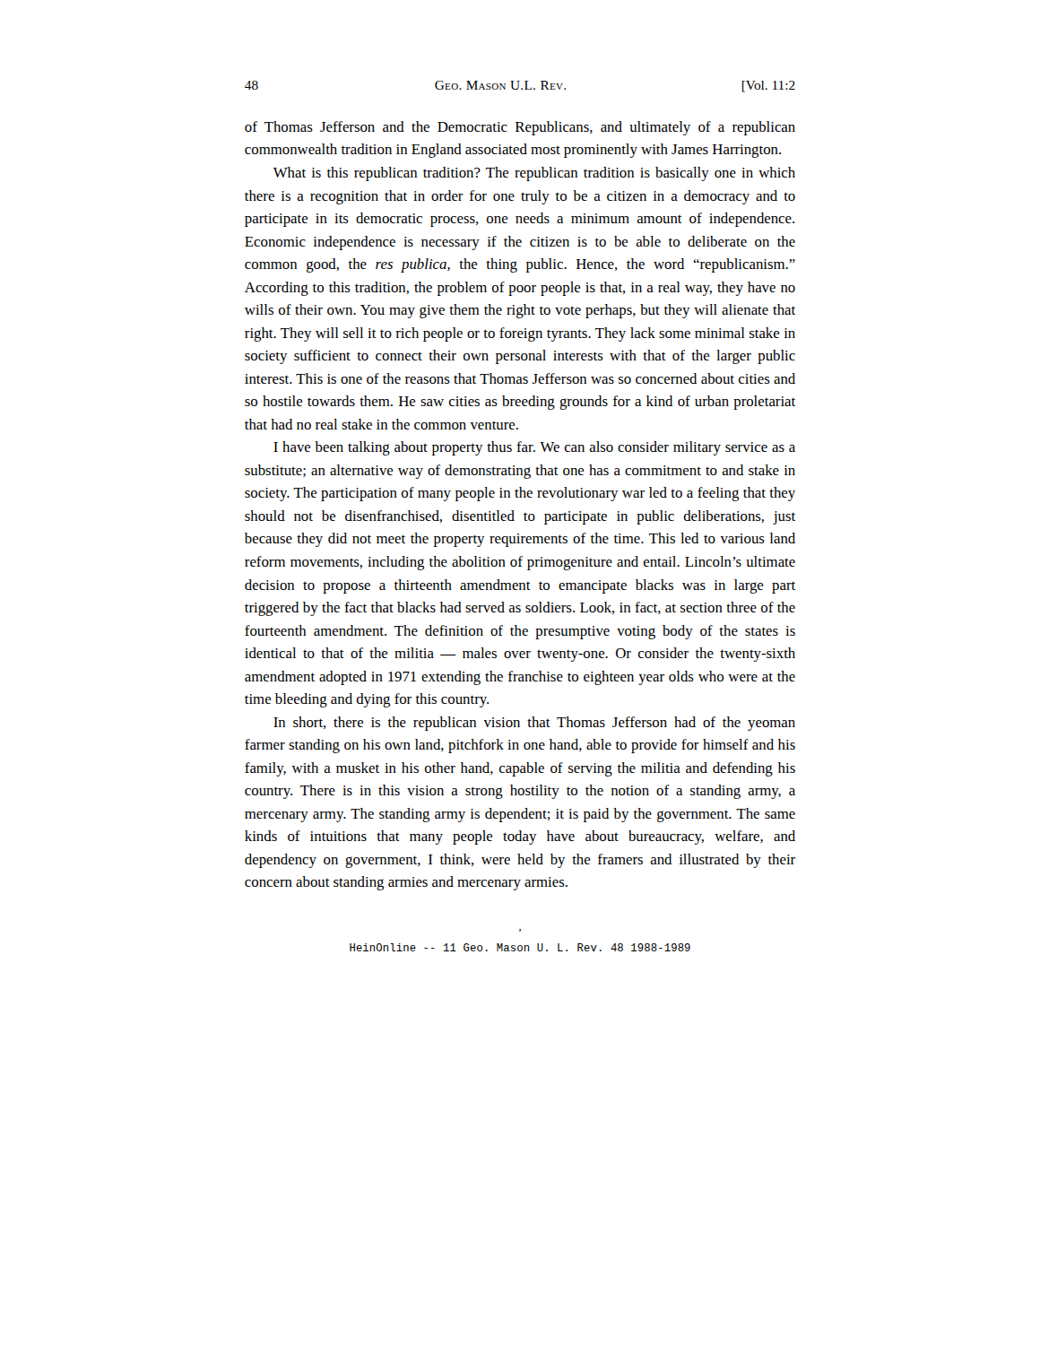48 Geo. Mason U.L. Rev. [Vol. 11:2
of Thomas Jefferson and the Democratic Republicans, and ultimately of a republican commonwealth tradition in England associated most prominently with James Harrington.
What is this republican tradition? The republican tradition is basically one in which there is a recognition that in order for one truly to be a citizen in a democracy and to participate in its democratic process, one needs a minimum amount of independence. Economic independence is necessary if the citizen is to be able to deliberate on the common good, the res publica, the thing public. Hence, the word “republicanism.” According to this tradition, the problem of poor people is that, in a real way, they have no wills of their own. You may give them the right to vote perhaps, but they will alienate that right. They will sell it to rich people or to foreign tyrants. They lack some minimal stake in society sufficient to connect their own personal interests with that of the larger public interest. This is one of the reasons that Thomas Jefferson was so concerned about cities and so hostile towards them. He saw cities as breeding grounds for a kind of urban proletariat that had no real stake in the common venture.
I have been talking about property thus far. We can also consider military service as a substitute; an alternative way of demonstrating that one has a commitment to and stake in society. The participation of many people in the revolutionary war led to a feeling that they should not be disenfranchised, disentitled to participate in public deliberations, just because they did not meet the property requirements of the time. This led to various land reform movements, including the abolition of primogeniture and entail. Lincoln’s ultimate decision to propose a thirteenth amendment to emancipate blacks was in large part triggered by the fact that blacks had served as soldiers. Look, in fact, at section three of the fourteenth amendment. The definition of the presumptive voting body of the states is identical to that of the militia — males over twenty-one. Or consider the twenty-sixth amendment adopted in 1971 extending the franchise to eighteen year olds who were at the time bleeding and dying for this country.
In short, there is the republican vision that Thomas Jefferson had of the yeoman farmer standing on his own land, pitchfork in one hand, able to provide for himself and his family, with a musket in his other hand, capable of serving the militia and defending his country. There is in this vision a strong hostility to the notion of a standing army, a mercenary army. The standing army is dependent; it is paid by the government. The same kinds of intuitions that many people today have about bureaucracy, welfare, and dependency on government, I think, were held by the framers and illustrated by their concern about standing armies and mercenary armies.
’
HeinOnline -- 11 Geo. Mason U. L. Rev. 48 1988-1989